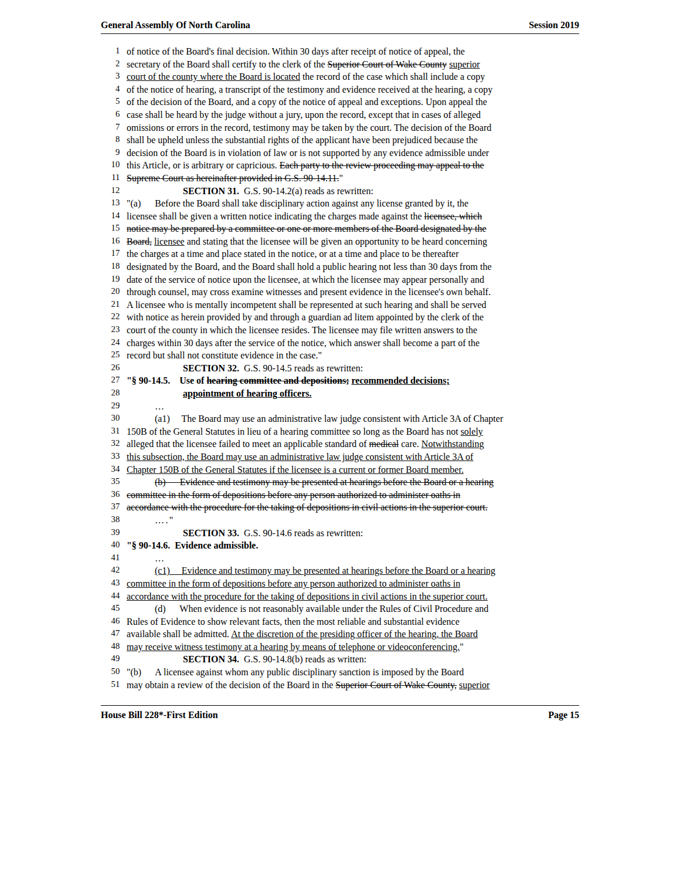General Assembly Of North Carolina
Session 2019
1 of notice of the Board's final decision. Within 30 days after receipt of notice of appeal, the
2 secretary of the Board shall certify to the clerk of the Superior Court of Wake County superior
3 court of the county where the Board is located the record of the case which shall include a copy
4 of the notice of hearing, a transcript of the testimony and evidence received at the hearing, a copy
5 of the decision of the Board, and a copy of the notice of appeal and exceptions. Upon appeal the
6 case shall be heard by the judge without a jury, upon the record, except that in cases of alleged
7 omissions or errors in the record, testimony may be taken by the court. The decision of the Board
8 shall be upheld unless the substantial rights of the applicant have been prejudiced because the
9 decision of the Board is in violation of law or is not supported by any evidence admissible under
10 this Article, or is arbitrary or capricious. Each party to the review proceeding may appeal to the
11 Supreme Court as hereinafter provided in G.S. 90-14.11."
12 SECTION 31. G.S. 90-14.2(a) reads as rewritten:
13"(a) Before the Board shall take disciplinary action against any license granted by it, the
14 licensee shall be given a written notice indicating the charges made against the licensee, which
15 notice may be prepared by a committee or one or more members of the Board designated by the
16 Board, licensee and stating that the licensee will be given an opportunity to be heard concerning
17 the charges at a time and place stated in the notice, or at a time and place to be thereafter
18 designated by the Board, and the Board shall hold a public hearing not less than 30 days from the
19 date of the service of notice upon the licensee, at which the licensee may appear personally and
20 through counsel, may cross examine witnesses and present evidence in the licensee's own behalf.
21 A licensee who is mentally incompetent shall be represented at such hearing and shall be served
22 with notice as herein provided by and through a guardian ad litem appointed by the clerk of the
23 court of the county in which the licensee resides. The licensee may file written answers to the
24 charges within 30 days after the service of the notice, which answer shall become a part of the
25 record but shall not constitute evidence in the case."
26 SECTION 32. G.S. 90-14.5 reads as rewritten:
27"§ 90-14.5. Use of hearing committee and depositions; recommended decisions;
28 appointment of hearing officers.
29 …
30 (a1) The Board may use an administrative law judge consistent with Article 3A of Chapter
31150B of the General Statutes in lieu of a hearing committee so long as the Board has not solely
32 alleged that the licensee failed to meet an applicable standard of medical care. Notwithstanding
33 this subsection, the Board may use an administrative law judge consistent with Article 3A of
34 Chapter 150B of the General Statutes if the licensee is a current or former Board member.
35 (b) Evidence and testimony may be presented at hearings before the Board or a hearing
36 committee in the form of depositions before any person authorized to administer oaths in
37 accordance with the procedure for the taking of depositions in civil actions in the superior court.
38 …."
39 SECTION 33. G.S. 90-14.6 reads as rewritten:
40"§ 90-14.6. Evidence admissible.
41 …
42 (c1) Evidence and testimony may be presented at hearings before the Board or a hearing
43 committee in the form of depositions before any person authorized to administer oaths in
44 accordance with the procedure for the taking of depositions in civil actions in the superior court.
45 (d) When evidence is not reasonably available under the Rules of Civil Procedure and
46 Rules of Evidence to show relevant facts, then the most reliable and substantial evidence
47 available shall be admitted. At the discretion of the presiding officer of the hearing, the Board
48 may receive witness testimony at a hearing by means of telephone or videoconferencing."
49 SECTION 34. G.S. 90-14.8(b) reads as written:
50"(b) A licensee against whom any public disciplinary sanction is imposed by the Board
51 may obtain a review of the decision of the Board in the Superior Court of Wake County, superior
House Bill 228*-First Edition
Page 15